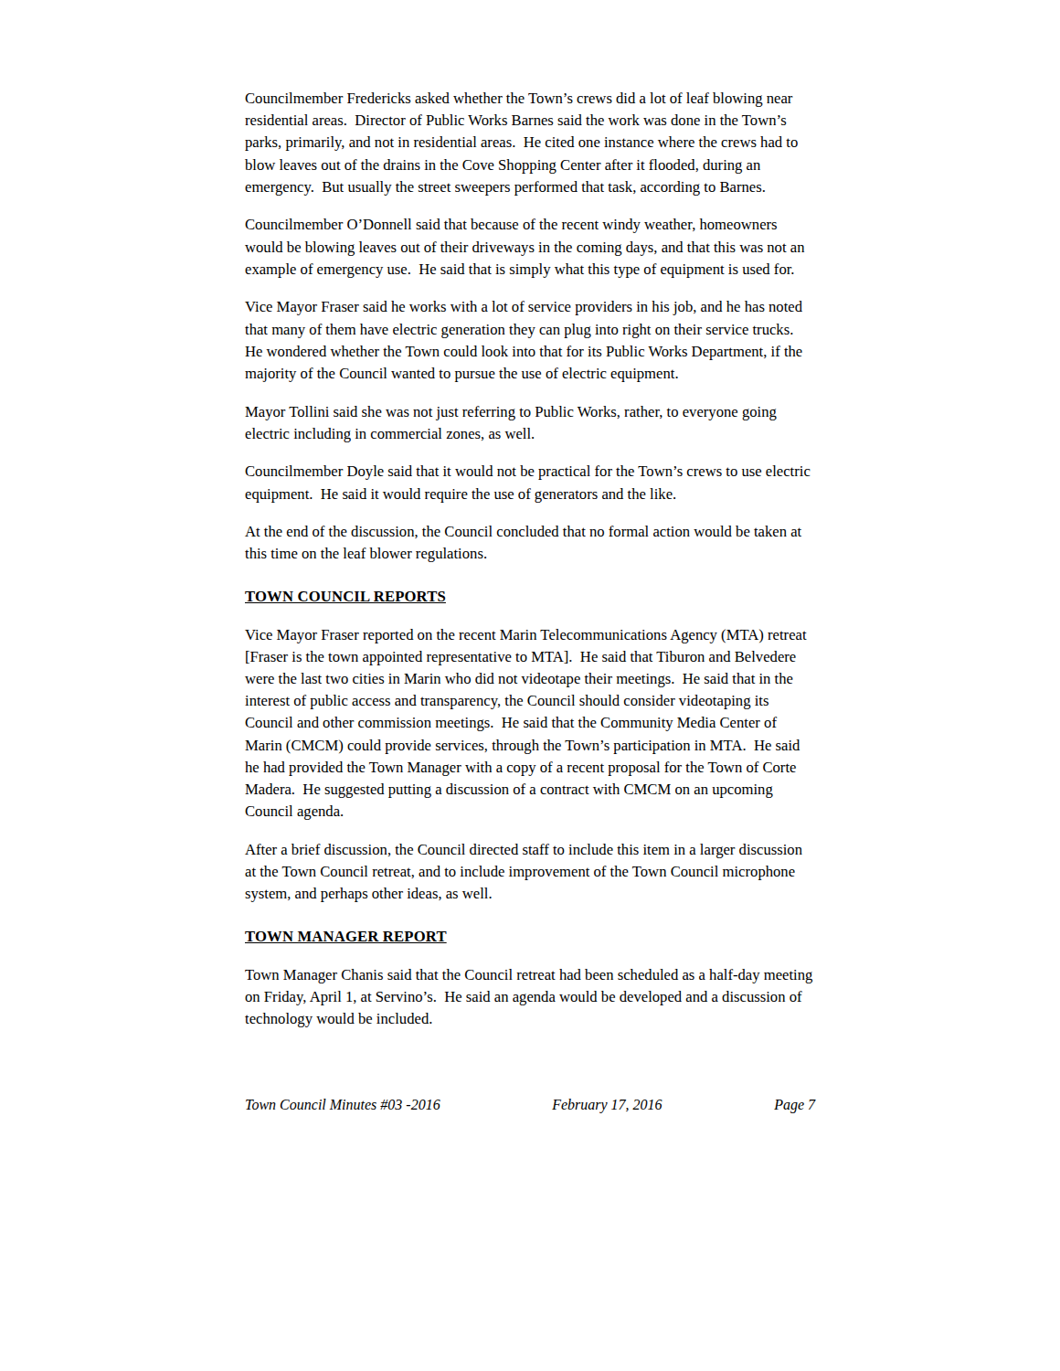Councilmember Fredericks asked whether the Town’s crews did a lot of leaf blowing near residential areas. Director of Public Works Barnes said the work was done in the Town’s parks, primarily, and not in residential areas. He cited one instance where the crews had to blow leaves out of the drains in the Cove Shopping Center after it flooded, during an emergency. But usually the street sweepers performed that task, according to Barnes.
Councilmember O’Donnell said that because of the recent windy weather, homeowners would be blowing leaves out of their driveways in the coming days, and that this was not an example of emergency use. He said that is simply what this type of equipment is used for.
Vice Mayor Fraser said he works with a lot of service providers in his job, and he has noted that many of them have electric generation they can plug into right on their service trucks. He wondered whether the Town could look into that for its Public Works Department, if the majority of the Council wanted to pursue the use of electric equipment.
Mayor Tollini said she was not just referring to Public Works, rather, to everyone going electric including in commercial zones, as well.
Councilmember Doyle said that it would not be practical for the Town’s crews to use electric equipment. He said it would require the use of generators and the like.
At the end of the discussion, the Council concluded that no formal action would be taken at this time on the leaf blower regulations.
TOWN COUNCIL REPORTS
Vice Mayor Fraser reported on the recent Marin Telecommunications Agency (MTA) retreat [Fraser is the town appointed representative to MTA]. He said that Tiburon and Belvedere were the last two cities in Marin who did not videotape their meetings. He said that in the interest of public access and transparency, the Council should consider videotaping its Council and other commission meetings. He said that the Community Media Center of Marin (CMCM) could provide services, through the Town’s participation in MTA. He said he had provided the Town Manager with a copy of a recent proposal for the Town of Corte Madera. He suggested putting a discussion of a contract with CMCM on an upcoming Council agenda.
After a brief discussion, the Council directed staff to include this item in a larger discussion at the Town Council retreat, and to include improvement of the Town Council microphone system, and perhaps other ideas, as well.
TOWN MANAGER REPORT
Town Manager Chanis said that the Council retreat had been scheduled as a half-day meeting on Friday, April 1, at Servino’s. He said an agenda would be developed and a discussion of technology would be included.
Town Council Minutes #03 -2016 February 17, 2016 Page 7